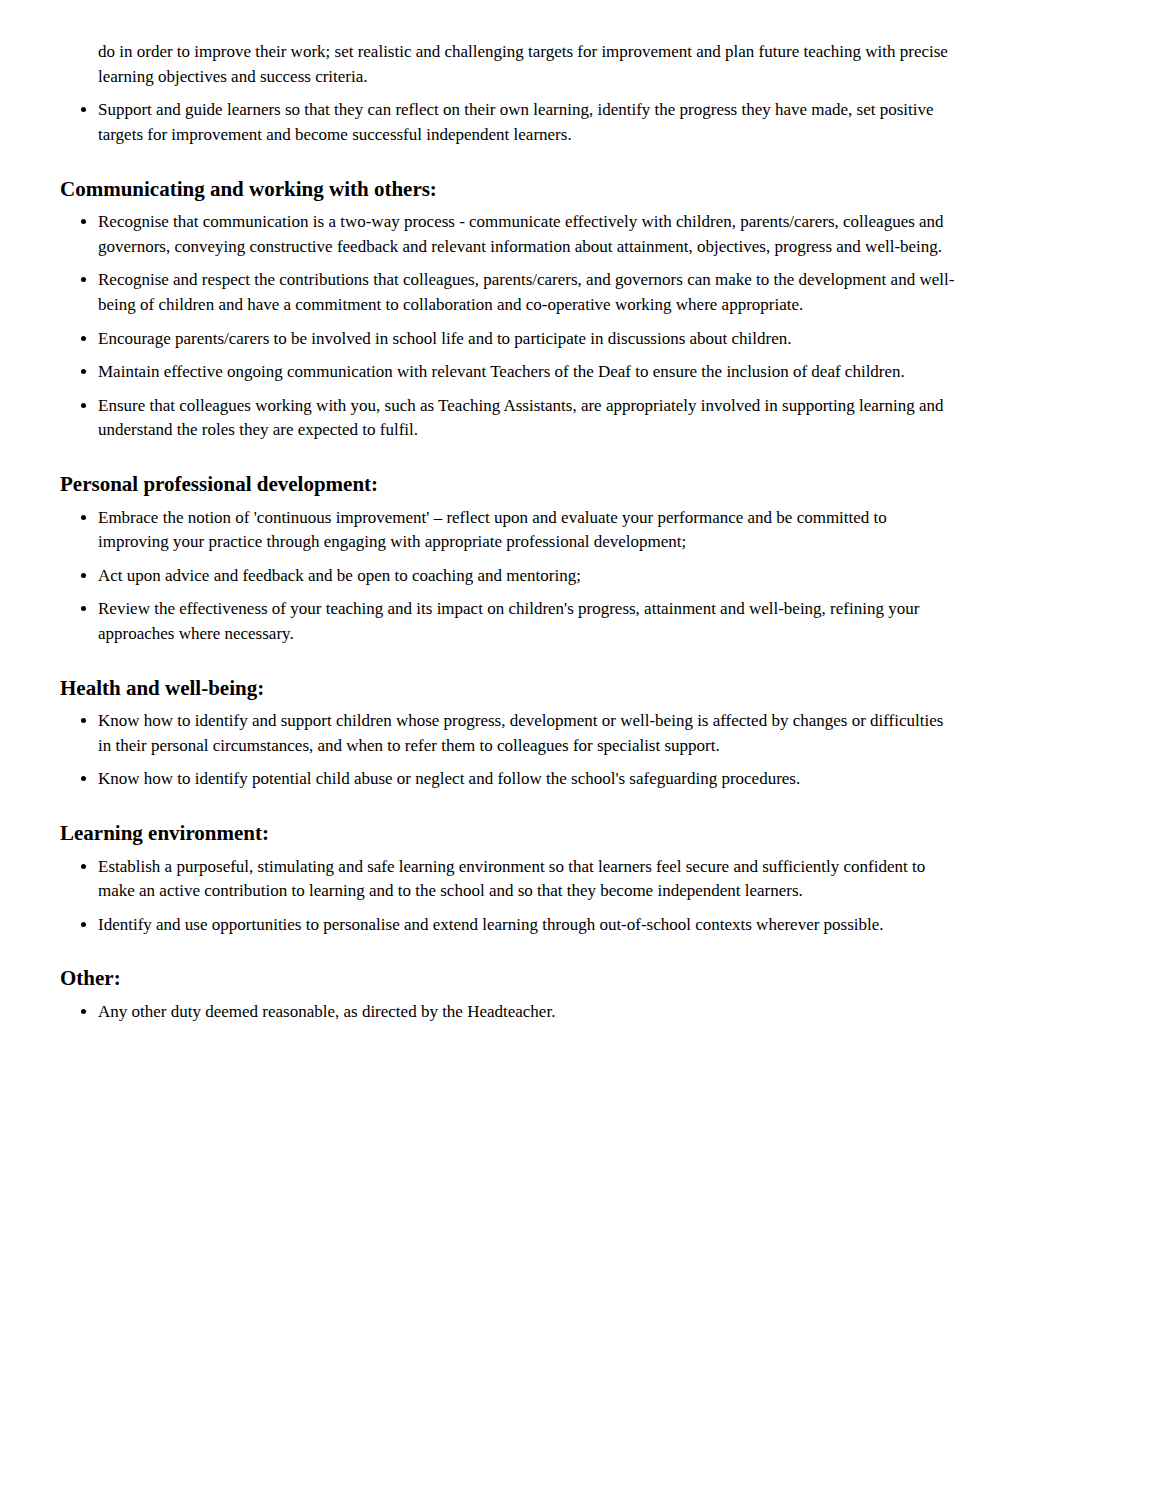do in order to improve their work; set realistic and challenging targets for improvement and plan future teaching with precise learning objectives and success criteria.
Support and guide learners so that they can reflect on their own learning, identify the progress they have made, set positive targets for improvement and become successful independent learners.
Communicating and working with others:
Recognise that communication is a two-way process - communicate effectively with children, parents/carers, colleagues and governors, conveying constructive feedback and relevant information about attainment, objectives, progress and well-being.
Recognise and respect the contributions that colleagues, parents/carers, and governors can make to the development and well-being of children and have a commitment to collaboration and co-operative working where appropriate.
Encourage parents/carers to be involved in school life and to participate in discussions about children.
Maintain effective ongoing communication with relevant Teachers of the Deaf to ensure the inclusion of deaf children.
Ensure that colleagues working with you, such as Teaching Assistants, are appropriately involved in supporting learning and understand the roles they are expected to fulfil.
Personal professional development:
Embrace the notion of 'continuous improvement' – reflect upon and evaluate your performance and be committed to improving your practice through engaging with appropriate professional development;
Act upon advice and feedback and be open to coaching and mentoring;
Review the effectiveness of your teaching and its impact on children's progress, attainment and well-being, refining your approaches where necessary.
Health and well-being:
Know how to identify and support children whose progress, development or well-being is affected by changes or difficulties in their personal circumstances, and when to refer them to colleagues for specialist support.
Know how to identify potential child abuse or neglect and follow the school's safeguarding procedures.
Learning environment:
Establish a purposeful, stimulating and safe learning environment so that learners feel secure and sufficiently confident to make an active contribution to learning and to the school and so that they become independent learners.
Identify and use opportunities to personalise and extend learning through out-of-school contexts wherever possible.
Other:
Any other duty deemed reasonable, as directed by the Headteacher.